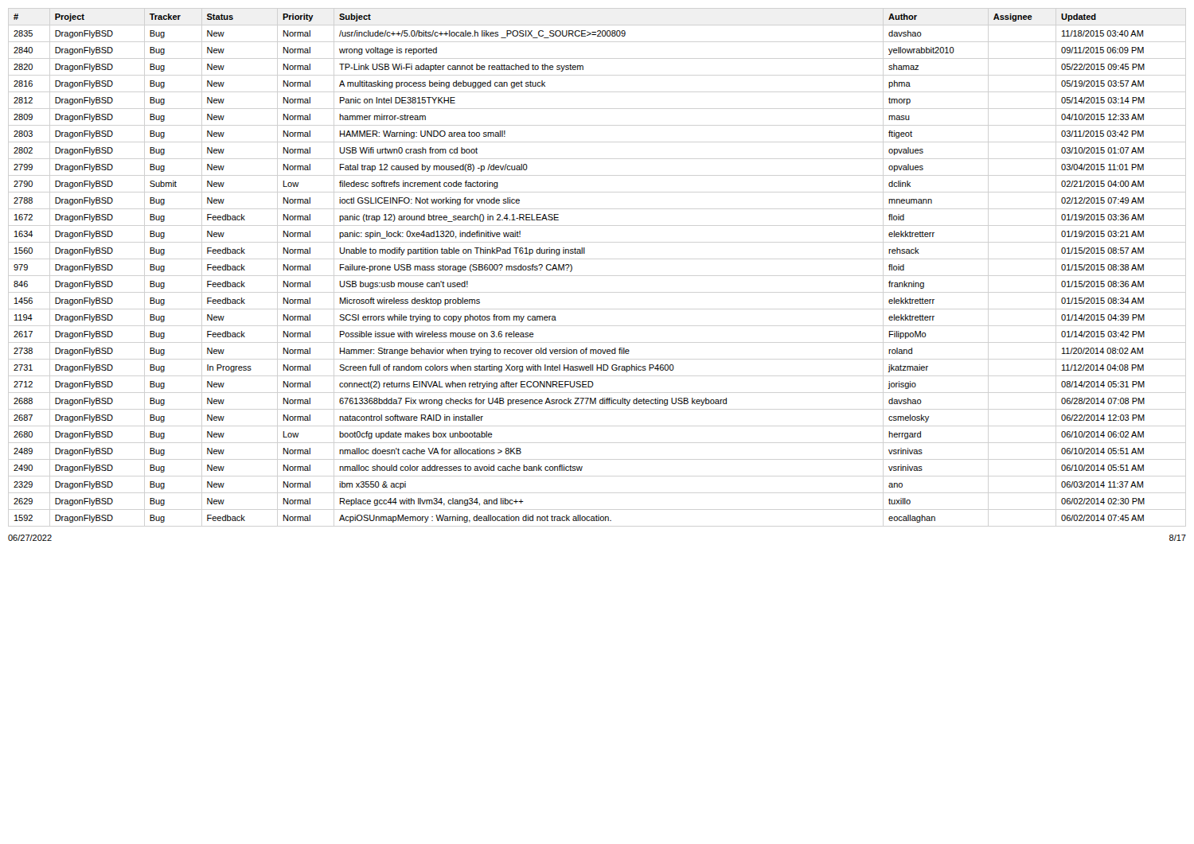| # | Project | Tracker | Status | Priority | Subject | Author | Assignee | Updated |
| --- | --- | --- | --- | --- | --- | --- | --- | --- |
| 2835 | DragonFlyBSD | Bug | New | Normal | /usr/include/c++/5.0/bits/c++locale.h likes _POSIX_C_SOURCE>=200809 | davshao | | 11/18/2015 03:40 AM |
| 2840 | DragonFlyBSD | Bug | New | Normal | wrong voltage is reported | yellowrabbit2010 | | 09/11/2015 06:09 PM |
| 2820 | DragonFlyBSD | Bug | New | Normal | TP-Link USB Wi-Fi adapter cannot be reattached to the system | shamaz | | 05/22/2015 09:45 PM |
| 2816 | DragonFlyBSD | Bug | New | Normal | A multitasking process being debugged can get stuck | phma | | 05/19/2015 03:57 AM |
| 2812 | DragonFlyBSD | Bug | New | Normal | Panic on Intel DE3815TYKHE | tmorp | | 05/14/2015 03:14 PM |
| 2809 | DragonFlyBSD | Bug | New | Normal | hammer mirror-stream | masu | | 04/10/2015 12:33 AM |
| 2803 | DragonFlyBSD | Bug | New | Normal | HAMMER: Warning: UNDO area too small! | ftigeot | | 03/11/2015 03:42 PM |
| 2802 | DragonFlyBSD | Bug | New | Normal | USB Wifi urtwn0 crash from cd boot | opvalues | | 03/10/2015 01:07 AM |
| 2799 | DragonFlyBSD | Bug | New | Normal | Fatal trap 12 caused by moused(8) -p /dev/cual0 | opvalues | | 03/04/2015 11:01 PM |
| 2790 | DragonFlyBSD | Submit | New | Low | filedesc softrefs increment code factoring | dclink | | 02/21/2015 04:00 AM |
| 2788 | DragonFlyBSD | Bug | New | Normal | ioctl GSLICEINFO: Not working for vnode slice | mneumann | | 02/12/2015 07:49 AM |
| 1672 | DragonFlyBSD | Bug | Feedback | Normal | panic (trap 12) around btree_search() in 2.4.1-RELEASE | floid | | 01/19/2015 03:36 AM |
| 1634 | DragonFlyBSD | Bug | New | Normal | panic: spin_lock: 0xe4ad1320, indefinitive wait! | elekktretterr | | 01/19/2015 03:21 AM |
| 1560 | DragonFlyBSD | Bug | Feedback | Normal | Unable to modify partition table on ThinkPad T61p during install | rehsack | | 01/15/2015 08:57 AM |
| 979 | DragonFlyBSD | Bug | Feedback | Normal | Failure-prone USB mass storage (SB600? msdosfs? CAM?) | floid | | 01/15/2015 08:38 AM |
| 846 | DragonFlyBSD | Bug | Feedback | Normal | USB bugs:usb mouse can't used! | frankning | | 01/15/2015 08:36 AM |
| 1456 | DragonFlyBSD | Bug | Feedback | Normal | Microsoft wireless desktop problems | elekktretterr | | 01/15/2015 08:34 AM |
| 1194 | DragonFlyBSD | Bug | New | Normal | SCSI errors while trying to copy photos from my camera | elekktretterr | | 01/14/2015 04:39 PM |
| 2617 | DragonFlyBSD | Bug | Feedback | Normal | Possible issue with wireless mouse on 3.6 release | FilippoMo | | 01/14/2015 03:42 PM |
| 2738 | DragonFlyBSD | Bug | New | Normal | Hammer: Strange behavior when trying to recover old version of moved file | roland | | 11/20/2014 08:02 AM |
| 2731 | DragonFlyBSD | Bug | In Progress | Normal | Screen full of random colors when starting Xorg with Intel Haswell HD Graphics P4600 | jkatzmaier | | 11/12/2014 04:08 PM |
| 2712 | DragonFlyBSD | Bug | New | Normal | connect(2) returns EINVAL when retrying after ECONNREFUSED | jorisgio | | 08/14/2014 05:31 PM |
| 2688 | DragonFlyBSD | Bug | New | Normal | 67613368bdda7 Fix wrong checks for U4B presence Asrock Z77M difficulty detecting USB keyboard | davshao | | 06/28/2014 07:08 PM |
| 2687 | DragonFlyBSD | Bug | New | Normal | natacontrol software RAID in installer | csmelosky | | 06/22/2014 12:03 PM |
| 2680 | DragonFlyBSD | Bug | New | Low | boot0cfg update makes box unbootable | herrgard | | 06/10/2014 06:02 AM |
| 2489 | DragonFlyBSD | Bug | New | Normal | nmalloc doesn't cache VA for allocations > 8KB | vsrinivas | | 06/10/2014 05:51 AM |
| 2490 | DragonFlyBSD | Bug | New | Normal | nmalloc should color addresses to avoid cache bank conflictsw | vsrinivas | | 06/10/2014 05:51 AM |
| 2329 | DragonFlyBSD | Bug | New | Normal | ibm x3550 & acpi | ano | | 06/03/2014 11:37 AM |
| 2629 | DragonFlyBSD | Bug | New | Normal | Replace gcc44 with llvm34, clang34, and libc++ | tuxillo | | 06/02/2014 02:30 PM |
| 1592 | DragonFlyBSD | Bug | Feedback | Normal | AcpiOSUnmapMemory : Warning, deallocation did not track allocation. | eocallaghan | | 06/02/2014 07:45 AM |
06/27/2022 8/17